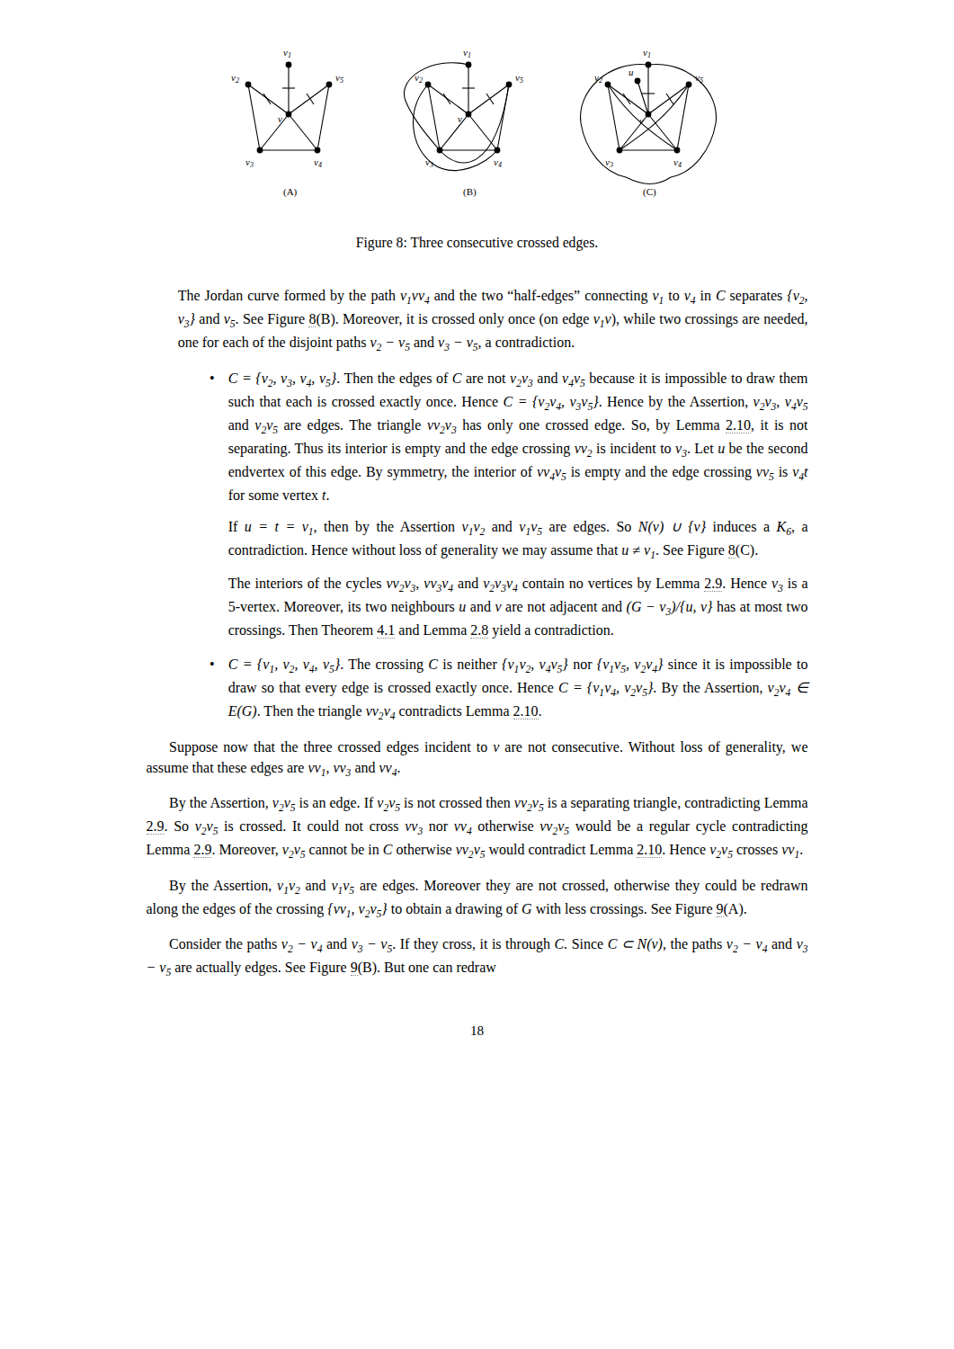v1 v2 v5 v3 v4 v (A) v1 v2 v5 v3 v4 v (B) v1 u v2 v5 v3 v4 v (C)
Figure 8: Three consecutive crossed edges.
The Jordan curve formed by the path v1vv4 and the two “half-edges” connecting v1 to v4 in C separates {v2, v3} and v5. See Figure 8(B). Moreover, it is crossed only once (on edge v1v), while two crossings are needed, one for each of the disjoint paths v2 − v5 and v3 − v5, a contradiction.
C = {v2, v3, v4, v5}. Then the edges of C are not v2v3 and v4v5 because it is impossible to draw them such that each is crossed exactly once. Hence C = {v2v4, v3v5}. Hence by the Assertion, v2v3, v4v5 and v2v5 are edges. The triangle vv2v3 has only one crossed edge. So, by Lemma 2.10, it is not separating. Thus its interior is empty and the edge crossing vv2 is incident to v3. Let u be the second endvertex of this edge. By symmetry, the interior of vv4v5 is empty and the edge crossing vv5 is v4t for some vertex t.
If u = t = v1, then by the Assertion v1v2 and v1v5 are edges. So N(v) ∪ {v} induces a K6, a contradiction. Hence without loss of generality we may assume that u ≠ v1. See Figure 8(C).
The interiors of the cycles vv2v3, vv3v4 and v2v3v4 contain no vertices by Lemma 2.9. Hence v3 is a 5-vertex. Moreover, its two neighbours u and v are not adjacent and (G − v3)/{u, v} has at most two crossings. Then Theorem 4.1 and Lemma 2.8 yield a contradiction.
C = {v1, v2, v4, v5}. The crossing C is neither {v1v2, v4v5} nor {v1v5, v2v4} since it is impossible to draw so that every edge is crossed exactly once. Hence C = {v1v4, v2v5}. By the Assertion, v2v4 ∈ E(G). Then the triangle vv2v4 contradicts Lemma 2.10.
Suppose now that the three crossed edges incident to v are not consecutive. Without loss of generality, we assume that these edges are vv1, vv3 and vv4.
By the Assertion, v2v5 is an edge. If v2v5 is not crossed then vv2v5 is a separating triangle, contradicting Lemma 2.9. So v2v5 is crossed. It could not cross vv3 nor vv4 otherwise vv2v5 would be a regular cycle contradicting Lemma 2.9. Moreover, v2v5 cannot be in C otherwise vv2v5 would contradict Lemma 2.10. Hence v2v5 crosses vv1.
By the Assertion, v1v2 and v1v5 are edges. Moreover they are not crossed, otherwise they could be redrawn along the edges of the crossing {vv1, v2v5} to obtain a drawing of G with less crossings. See Figure 9(A).
Consider the paths v2 − v4 and v3 − v5. If they cross, it is through C. Since C ⊂ N(v), the paths v2 − v4 and v3 − v5 are actually edges. See Figure 9(B). But one can redraw
18